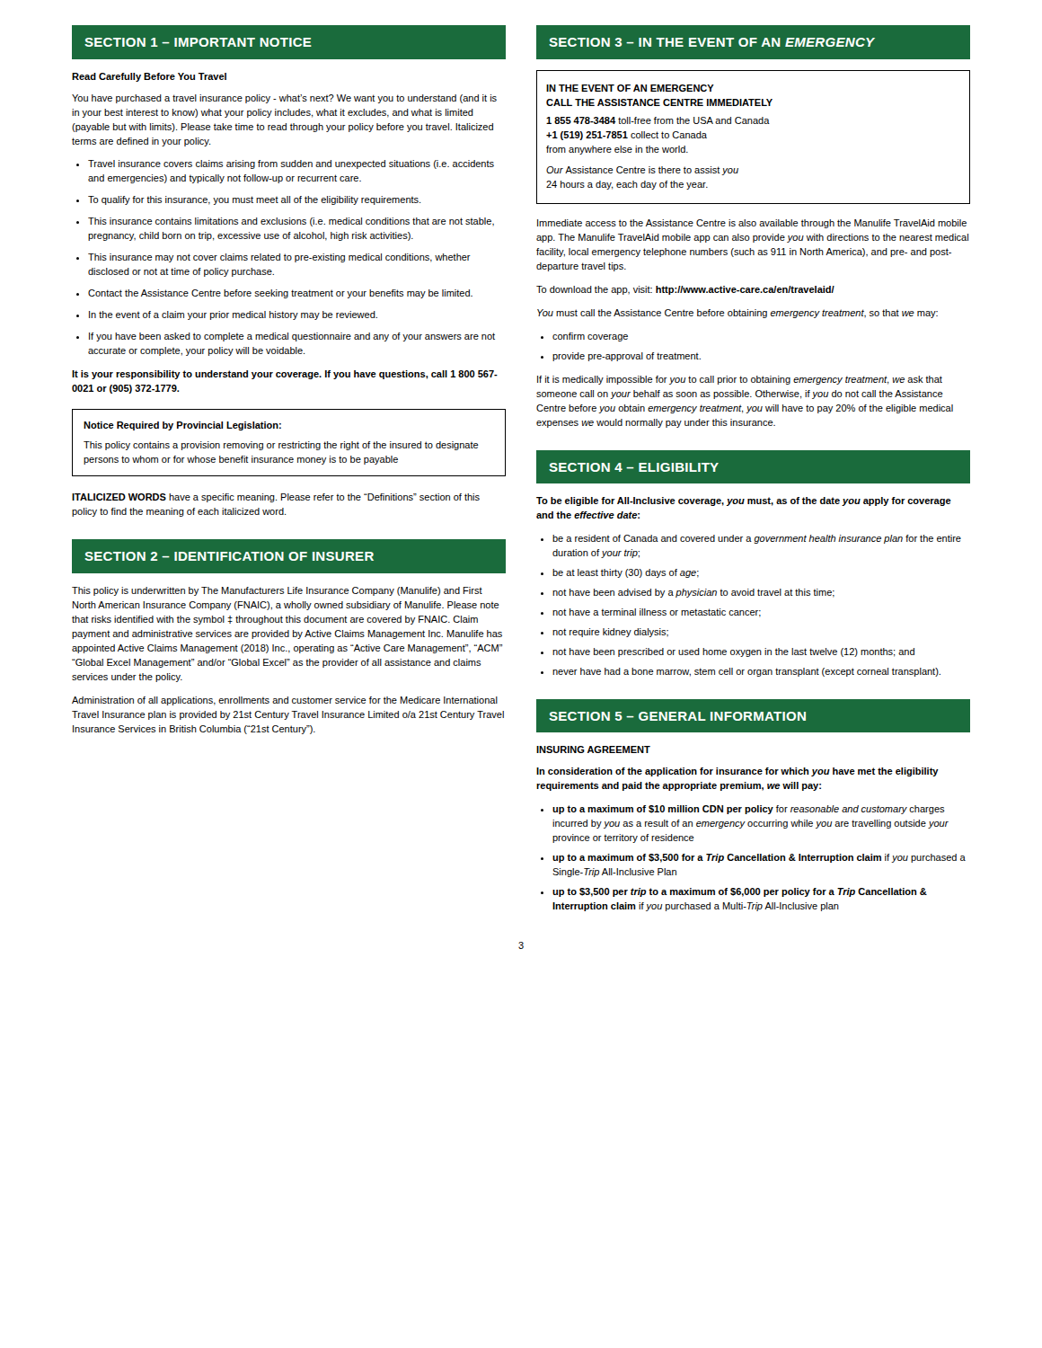Section 1 – Important Notice
Read Carefully Before You Travel
You have purchased a travel insurance policy - what’s next? We want you to understand (and it is in your best interest to know) what your policy includes, what it excludes, and what is limited (payable but with limits). Please take time to read through your policy before you travel. Italicized terms are defined in your policy.
Travel insurance covers claims arising from sudden and unexpected situations (i.e. accidents and emergencies) and typically not follow-up or recurrent care.
To qualify for this insurance, you must meet all of the eligibility requirements.
This insurance contains limitations and exclusions (i.e. medical conditions that are not stable, pregnancy, child born on trip, excessive use of alcohol, high risk activities).
This insurance may not cover claims related to pre-existing medical conditions, whether disclosed or not at time of policy purchase.
Contact the Assistance Centre before seeking treatment or your benefits may be limited.
In the event of a claim your prior medical history may be reviewed.
If you have been asked to complete a medical questionnaire and any of your answers are not accurate or complete, your policy will be voidable.
It is your responsibility to understand your coverage. If you have questions, call 1 800 567-0021 or (905) 372-1779.
Notice Required by Provincial Legislation:
This policy contains a provision removing or restricting the right of the insured to designate persons to whom or for whose benefit insurance money is to be payable
ITALICIZED WORDS have a specific meaning. Please refer to the “Definitions” section of this policy to find the meaning of each italicized word.
Section 2 – Identification of Insurer
This policy is underwritten by The Manufacturers Life Insurance Company (Manulife) and First North American Insurance Company (FNAIC), a wholly owned subsidiary of Manulife. Please note that risks identified with the symbol ‡ throughout this document are covered by FNAIC. Claim payment and administrative services are provided by Active Claims Management Inc. Manulife has appointed Active Claims Management (2018) Inc., operating as “Active Care Management”, “ACM” “Global Excel Management” and/or “Global Excel” as the provider of all assistance and claims services under the policy.
Administration of all applications, enrollments and customer service for the Medicare International Travel Insurance plan is provided by 21st Century Travel Insurance Limited o/a 21st Century Travel Insurance Services in British Columbia (“21st Century”).
Section 3 – In the Event of an Emergency
IN THE EVENT OF AN EMERGENCY
CALL THE ASSISTANCE CENTRE IMMEDIATELY
1 855 478-3484 toll-free from the USA and Canada
+1 (519) 251-7851 collect to Canada
from anywhere else in the world.
Our Assistance Centre is there to assist you
24 hours a day, each day of the year.
Immediate access to the Assistance Centre is also available through the Manulife TravelAid mobile app. The Manulife TravelAid mobile app can also provide you with directions to the nearest medical facility, local emergency telephone numbers (such as 911 in North America), and pre- and post-departure travel tips.
To download the app, visit: http://www.active-care.ca/en/travelaid/
You must call the Assistance Centre before obtaining emergency treatment, so that we may:
confirm coverage
provide pre-approval of treatment.
If it is medically impossible for you to call prior to obtaining emergency treatment, we ask that someone call on your behalf as soon as possible. Otherwise, if you do not call the Assistance Centre before you obtain emergency treatment, you will have to pay 20% of the eligible medical expenses we would normally pay under this insurance.
Section 4 – Eligibility
To be eligible for All-Inclusive coverage, you must, as of the date you apply for coverage and the effective date:
be a resident of Canada and covered under a government health insurance plan for the entire duration of your trip;
be at least thirty (30) days of age;
not have been advised by a physician to avoid travel at this time;
not have a terminal illness or metastatic cancer;
not require kidney dialysis;
not have been prescribed or used home oxygen in the last twelve (12) months; and
never have had a bone marrow, stem cell or organ transplant (except corneal transplant).
Section 5 – General Information
INSURING AGREEMENT
In consideration of the application for insurance for which you have met the eligibility requirements and paid the appropriate premium, we will pay:
up to a maximum of $10 million CDN per policy for reasonable and customary charges incurred by you as a result of an emergency occurring while you are travelling outside your province or territory of residence
up to a maximum of $3,500 for a Trip Cancellation & Interruption claim if you purchased a Single-Trip All-Inclusive Plan
up to $3,500 per trip to a maximum of $6,000 per policy for a Trip Cancellation & Interruption claim if you purchased a Multi-Trip All-Inclusive plan
3